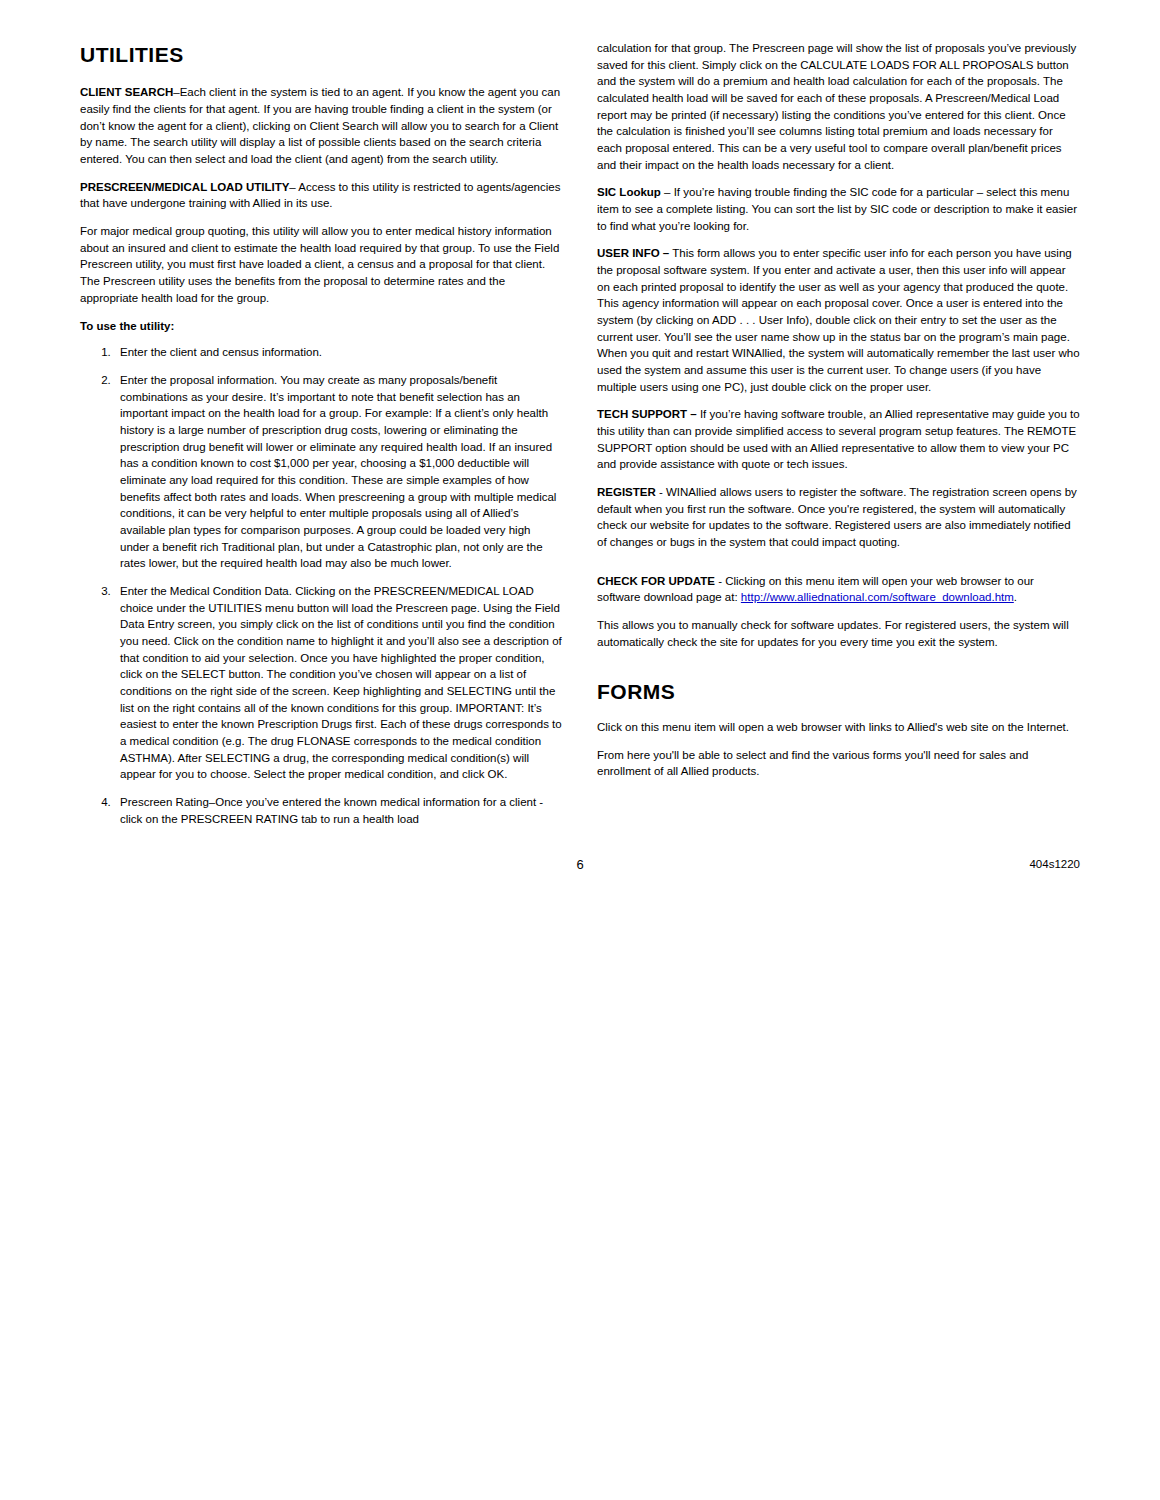UTILITIES
CLIENT SEARCH–Each client in the system is tied to an agent. If you know the agent you can easily find the clients for that agent. If you are having trouble finding a client in the system (or don’t know the agent for a client), clicking on Client Search will allow you to search for a Client by name. The search utility will display a list of possible clients based on the search criteria entered. You can then select and load the client (and agent) from the search utility.
PRESCREEN/MEDICAL LOAD UTILITY– Access to this utility is restricted to agents/agencies that have undergone training with Allied in its use.
For major medical group quoting, this utility will allow you to enter medical history information about an insured and client to estimate the health load required by that group. To use the Field Prescreen utility, you must first have loaded a client, a census and a proposal for that client. The Prescreen utility uses the benefits from the proposal to determine rates and the appropriate health load for the group.
To use the utility:
Enter the client and census information.
Enter the proposal information. You may create as many proposals/benefit combinations as your desire. It’s important to note that benefit selection has an important impact on the health load for a group. For example: If a client’s only health history is a large number of prescription drug costs, lowering or eliminating the prescription drug benefit will lower or eliminate any required health load. If an insured has a condition known to cost $1,000 per year, choosing a $1,000 deductible will eliminate any load required for this condition. These are simple examples of how benefits affect both rates and loads. When prescreening a group with multiple medical conditions, it can be very helpful to enter multiple proposals using all of Allied’s available plan types for comparison purposes. A group could be loaded very high under a benefit rich Traditional plan, but under a Catastrophic plan, not only are the rates lower, but the required health load may also be much lower.
Enter the Medical Condition Data. Clicking on the PRESCREEN/MEDICAL LOAD choice under the UTILITIES menu button will load the Prescreen page. Using the Field Data Entry screen, you simply click on the list of conditions until you find the condition you need. Click on the condition name to highlight it and you’ll also see a description of that condition to aid your selection. Once you have highlighted the proper condition, click on the SELECT button. The condition you’ve chosen will appear on a list of conditions on the right side of the screen. Keep highlighting and SELECTING until the list on the right contains all of the known conditions for this group. IMPORTANT: It’s easiest to enter the known Prescription Drugs first. Each of these drugs corresponds to a medical condition (e.g. The drug FLONASE corresponds to the medical condition ASTHMA). After SELECTING a drug, the corresponding medical condition(s) will appear for you to choose. Select the proper medical condition, and click OK.
Prescreen Rating–Once you’ve entered the known medical information for a client - click on the PRESCREEN RATING tab to run a health load
calculation for that group. The Prescreen page will show the list of proposals you’ve previously saved for this client. Simply click on the CALCULATE LOADS FOR ALL PROPOSALS button and the system will do a premium and health load calculation for each of the proposals. The calculated health load will be saved for each of these proposals. A Prescreen/Medical Load report may be printed (if necessary) listing the conditions you’ve entered for this client. Once the calculation is finished you’ll see columns listing total premium and loads necessary for each proposal entered. This can be a very useful tool to compare overall plan/benefit prices and their impact on the health loads necessary for a client.
SIC Lookup – If you’re having trouble finding the SIC code for a particular – select this menu item to see a complete listing. You can sort the list by SIC code or description to make it easier to find what you’re looking for.
USER INFO – This form allows you to enter specific user info for each person you have using the proposal software system. If you enter and activate a user, then this user info will appear on each printed proposal to identify the user as well as your agency that produced the quote. This agency information will appear on each proposal cover. Once a user is entered into the system (by clicking on ADD . . . User Info), double click on their entry to set the user as the current user. You’ll see the user name show up in the status bar on the program’s main page. When you quit and restart WINAllied, the system will automatically remember the last user who used the system and assume this user is the current user. To change users (if you have multiple users using one PC), just double click on the proper user.
TECH SUPPORT – If you’re having software trouble, an Allied representative may guide you to this utility than can provide simplified access to several program setup features. The REMOTE SUPPORT option should be used with an Allied representative to allow them to view your PC and provide assistance with quote or tech issues.
REGISTER - WINAllied allows users to register the software. The registration screen opens by default when you first run the software. Once you're registered, the system will automatically check our website for updates to the software. Registered users are also immediately notified of changes or bugs in the system that could impact quoting.
CHECK FOR UPDATE - Clicking on this menu item will open your web browser to our software download page at: http://www.alliednational.com/software_download.htm.
This allows you to manually check for software updates. For registered users, the system will automatically check the site for updates for you every time you exit the system.
FORMS
Click on this menu item will open a web browser with links to Allied's web site on the Internet.
From here you'll be able to select and find the various forms you'll need for sales and enrollment of all Allied products.
6
404s1220